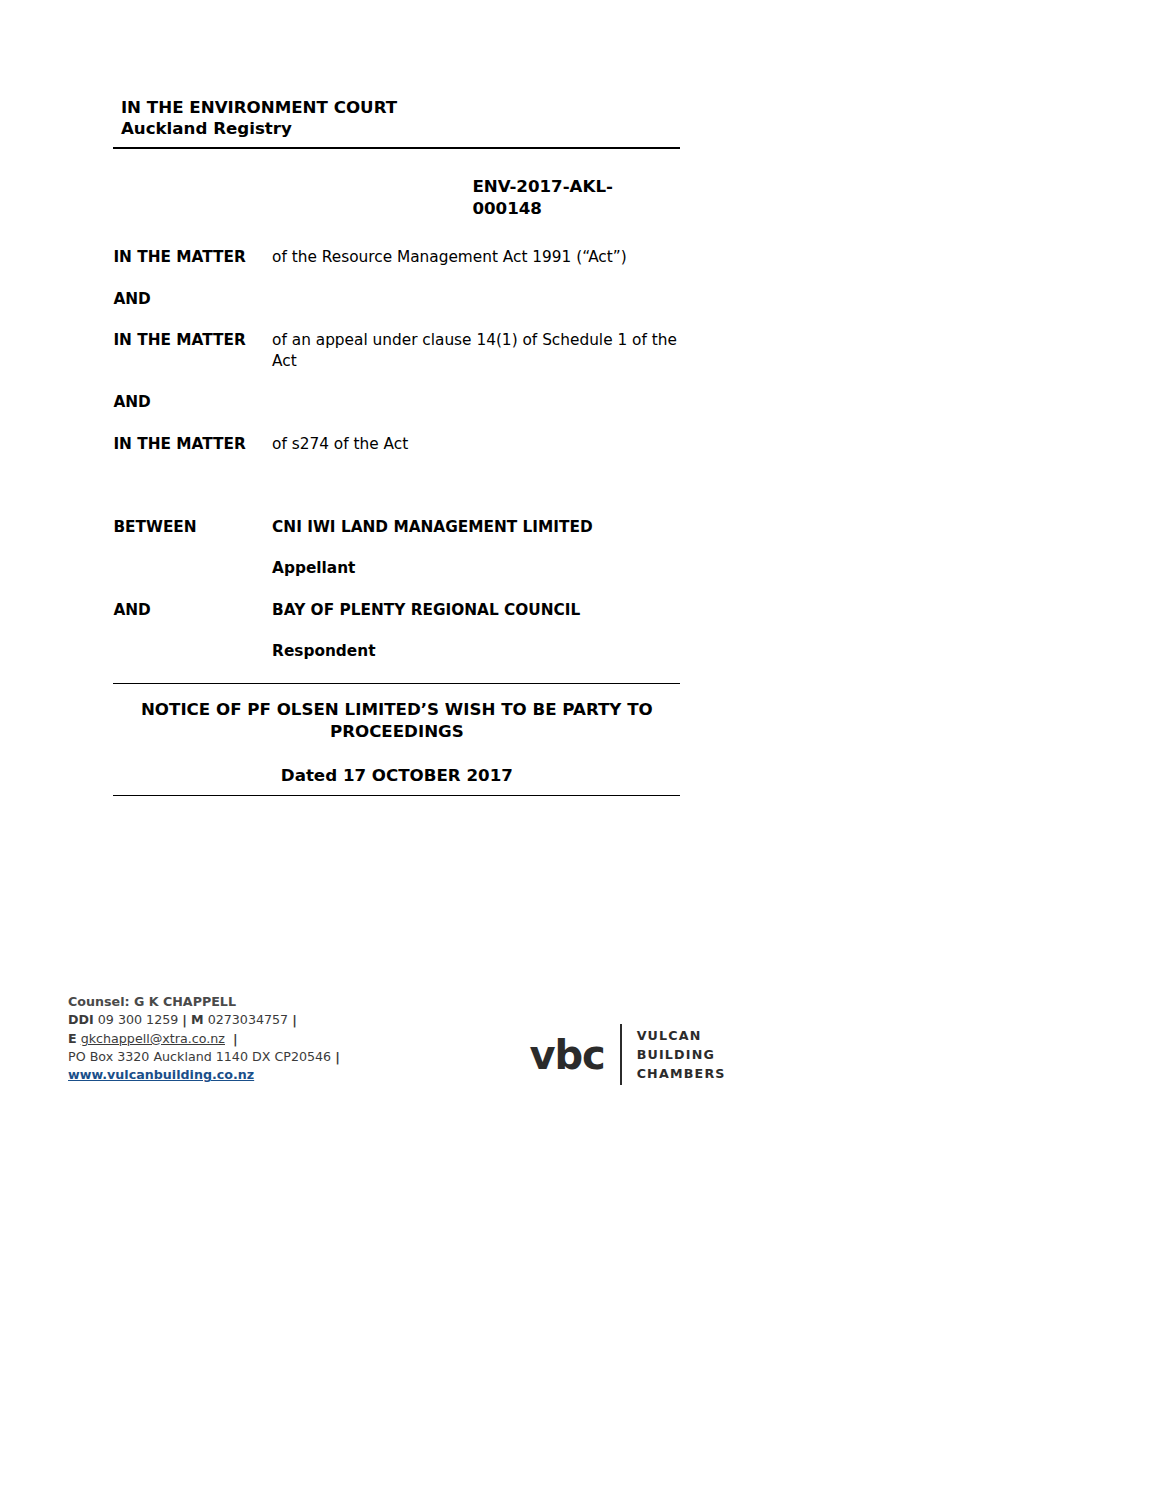IN THE ENVIRONMENT COURT
Auckland Registry
ENV-2017-AKL-000148
| IN THE MATTER | of the Resource Management Act 1991 (“Act”) |
| AND | |
| IN THE MATTER | of an appeal under clause 14(1) of Schedule 1 of the Act |
| AND | |
| IN THE MATTER | of s274 of the Act |
| BETWEEN | CNI IWI LAND MANAGEMENT LIMITED |
| | Appellant |
| AND | BAY OF PLENTY REGIONAL COUNCIL |
| | Respondent |
NOTICE OF PF OLSEN LIMITED’S WISH TO BE PARTY TO PROCEEDINGS
Dated 17 OCTOBER 2017
Counsel: G K CHAPPELL
DDI 09 300 1259 | M 0273034757 |
E gkchappell@xtra.co.nz |
PO Box 3320 Auckland 1140 DX CP20546 |
www.vulcanbuilding.co.nz
vbc
Vulcan
Building
Chambers